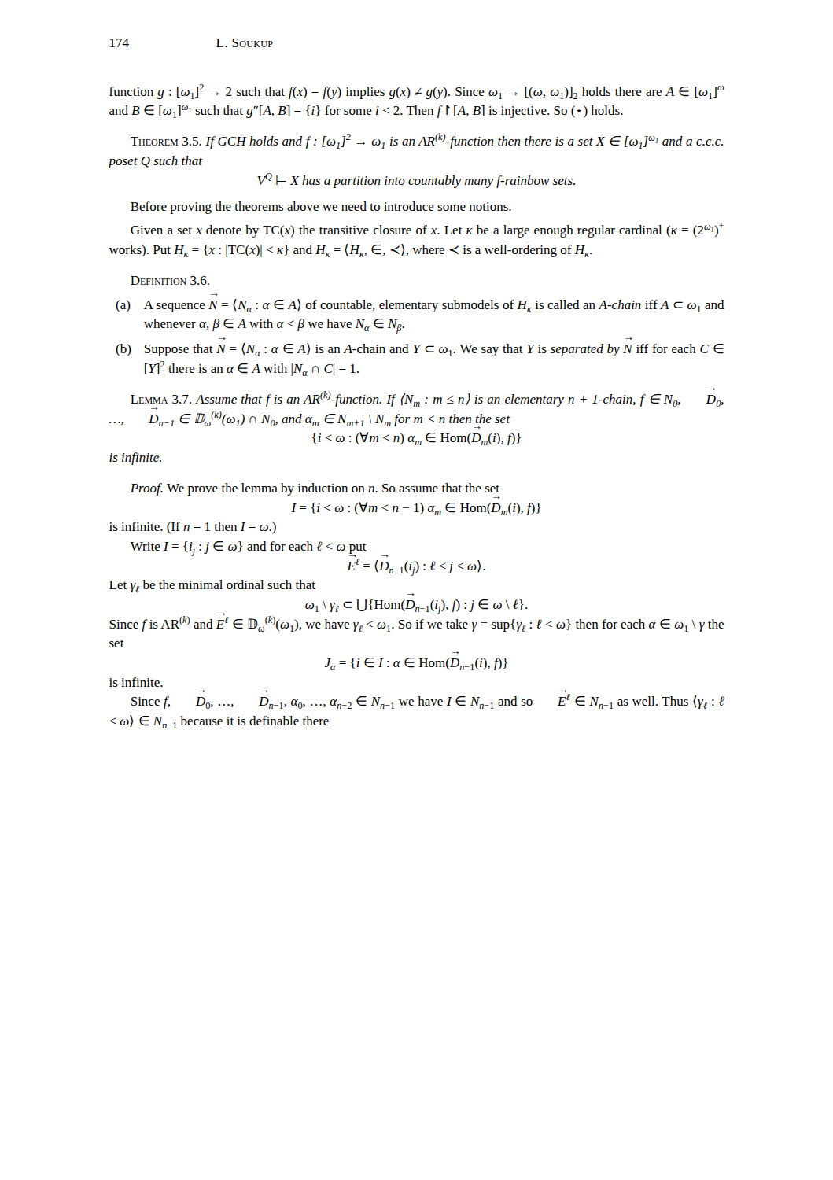174 L. Soukup
function g : [ω1]2 → 2 such that f(x) = f(y) implies g(x) ≠ g(y). Since ω1 → [(ω, ω1)]2 holds there are A ∈ [ω1]ω and B ∈ [ω1]ω1 such that g″[A, B] = {i} for some i < 2. Then f↾[A, B] is injective. So (⋆) holds.
Theorem 3.5. If GCH holds and f : [ω1]2 → ω1 is an AR(k)-function then there is a set X ∈ [ω1]ω1 and a c.c.c. poset Q such that
VQ ⊨ X has a partition into countably many f-rainbow sets.
Before proving the theorems above we need to introduce some notions.
Given a set x denote by TC(x) the transitive closure of x. Let κ be a large enough regular cardinal (κ = (2ω1)+ works). Put Hκ = {x : |TC(x)| < κ} and Hκ = ⟨Hκ, ∈, ≺⟩, where ≺ is a well-ordering of Hκ.
Definition 3.6.
(a) A sequence →N = ⟨Nα : α ∈ A⟩ of countable, elementary submodels of Hκ is called an A-chain iff A ⊂ ω1 and whenever α, β ∈ A with α < β we have Nα ∈ Nβ.
(b) Suppose that →N = ⟨Nα : α ∈ A⟩ is an A-chain and Y ⊂ ω1. We say that Y is separated by →N iff for each C ∈ [Y]2 there is an α ∈ A with |Nα ∩ C| = 1.
Lemma 3.7. Assume that f is an AR(k)-function. If ⟨Nm : m ≤ n⟩ is an elementary n + 1-chain, f ∈ N0, →D0, …, →Dn−1 ∈ 𝔻ω(k)(ω1) ∩ N0, and αm ∈ Nm+1 \ Nm for m < n then the set
{i < ω : (∀m < n) αm ∈ Hom(→Dm(i), f)}
is infinite.
Proof. We prove the lemma by induction on n. So assume that the set
I = {i < ω : (∀m < n − 1) αm ∈ Hom(→Dm(i), f)}
is infinite. (If n = 1 then I = ω.)
Write I = {ij : j ∈ ω} and for each ℓ < ω put
→Eℓ = ⟨→Dn−1(ij) : ℓ ≤ j < ω⟩.
Let γℓ be the minimal ordinal such that
ω1 \ γℓ ⊂ ⋃{Hom(→Dn−1(ij), f) : j ∈ ω \ ℓ}.
Since f is AR(k) and →Eℓ ∈ 𝔻ω(k)(ω1), we have γℓ < ω1. So if we take γ = sup{γℓ : ℓ < ω} then for each α ∈ ω1 \ γ the set
Jα = {i ∈ I : α ∈ Hom(→Dn−1(i), f)}
is infinite.
Since f, →D0, …, →Dn−1, α0, …, αn−2 ∈ Nn−1 we have I ∈ Nn−1 and so →Eℓ ∈ Nn−1 as well. Thus ⟨γℓ : ℓ < ω⟩ ∈ Nn−1 because it is definable there